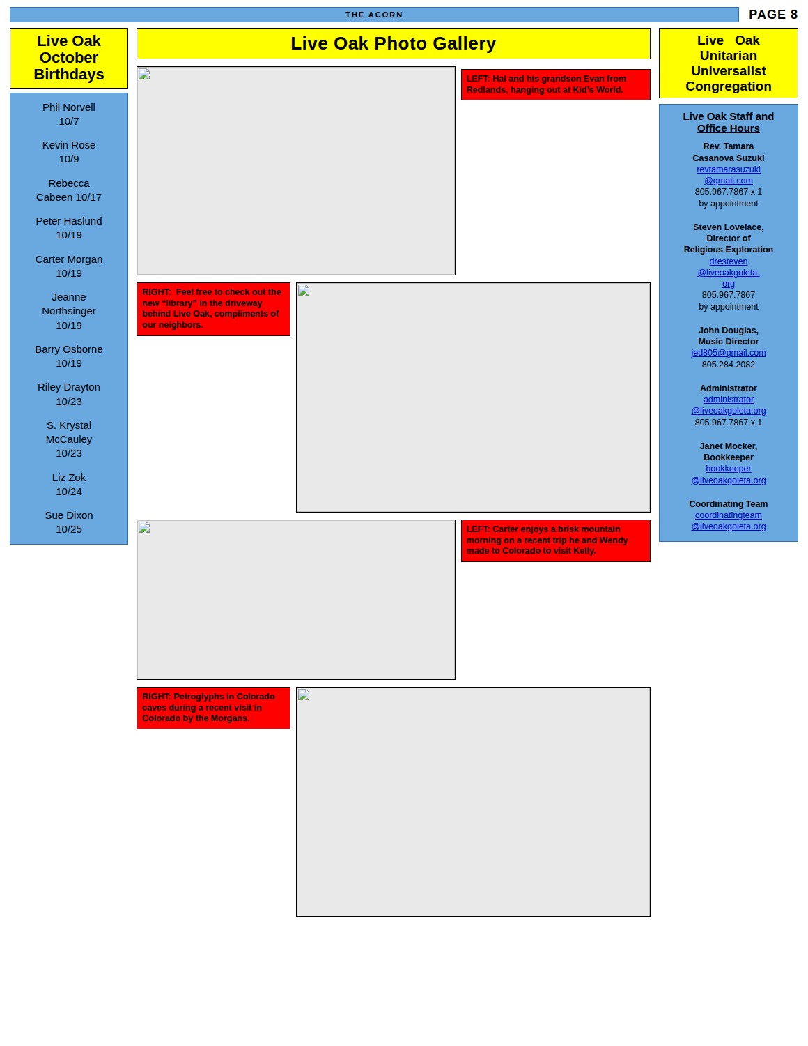THE ACORN
PAGE 8
Live Oak
October
Birthdays
Phil Norvell
10/7
Kevin Rose
10/9
Rebecca
Cabeen 10/17
Peter Haslund
10/19
Carter Morgan
10/19
Jeanne
Northsinger
10/19
Barry Osborne
10/19
Riley Drayton
10/23
S. Krystal
McCauley
10/23
Liz Zok
10/24
Sue Dixon
10/25
Live Oak Photo Gallery
LEFT: Hal and his grandson Evan from Redlands, hanging out at Kid’s World.
RIGHT: Feel free to check out the new “library” in the driveway behind Live Oak, compliments of our neighbors.
LEFT: Carter enjoys a brisk mountain morning on a recent trip he and Wendy made to Colorado to visit Kelly.
RIGHT: Petroglyphs in Colorado caves during a recent visit in Colorado by the Morgans.
Live Oak
Unitarian
Universalist
Congregation
Live Oak Staff and
Office Hours
Rev. Tamara
Casanova Suzuki
revtamarasuzuki
@gmail.com
805.967.7867 x 1
by appointment
Steven Lovelace,
Director of
Religious Exploration
dresteven
@liveoakgoleta.
org
805.967.7867
by appointment
John Douglas,
Music Director
jed805@gmail.com
805.284.2082
Administrator
administrator
@liveoakgoleta.org
805.967.7867 x 1
Janet Mocker,
Bookkeeper
bookkeeper
@liveoakgoleta.org
Coordinating Team
coordinatingteam
@liveoakgoleta.org